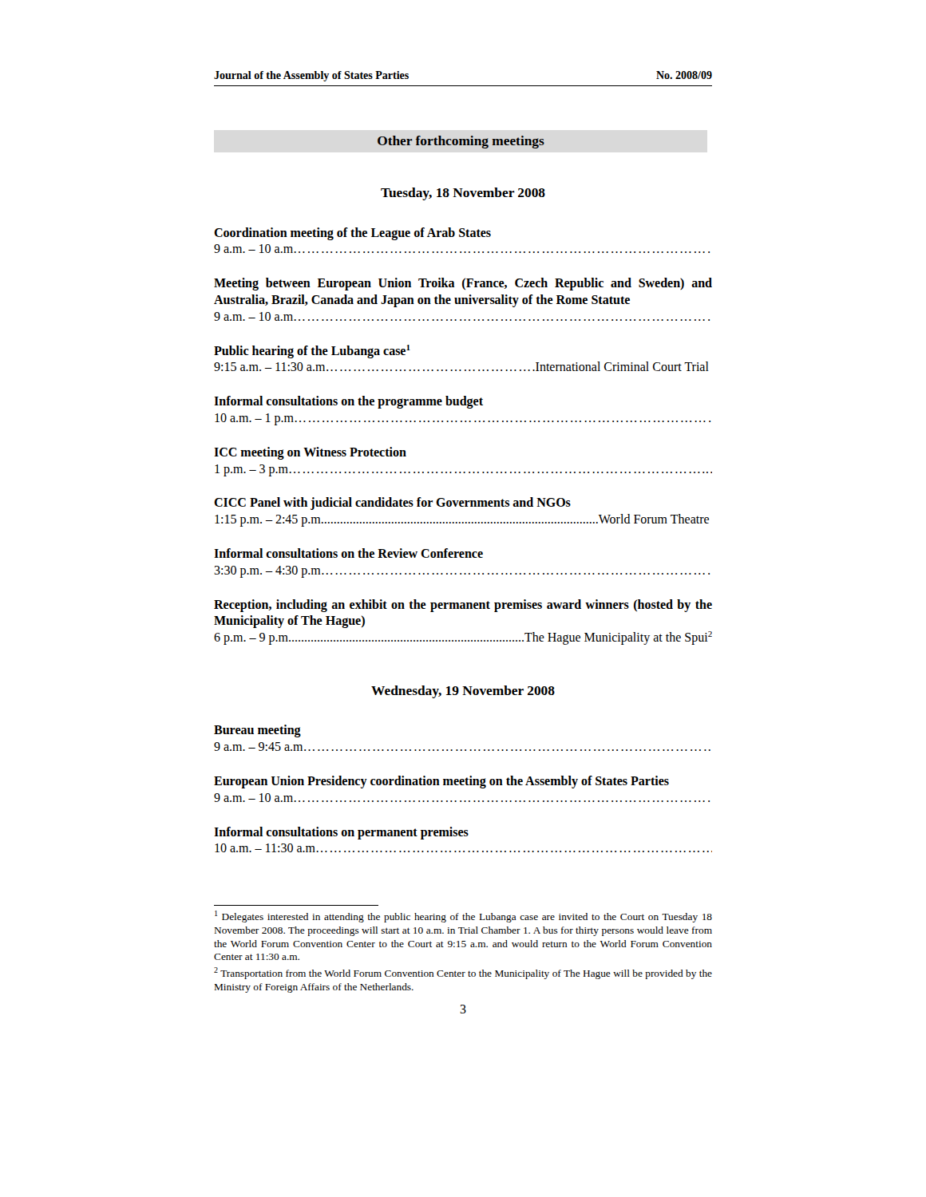Journal of the Assembly of States Parties
No. 2008/09
Other forthcoming meetings
Tuesday, 18 November 2008
Coordination meeting of the League of Arab States
9 a.m. – 10 a.m……………………………………………………………………………………………….Oceania Room 1
Meeting between European Union Troika (France, Czech Republic and Sweden) and Australia, Brazil, Canada and Japan on the universality of the Rome Statute
9 a.m. – 10 a.m……………………………………………………………………………………………….Oceania Room 2
Public hearing of the Lubanga case1
9:15 a.m. – 11:30 a.m……………………………………….International Criminal Court Trial Chamber 1
Informal consultations on the programme budget
10 a.m. – 1 p.m……………………………………………………………………………………………...Europe Rooms 1 and 2
ICC meeting on Witness Protection
1 p.m. – 3 p.m……………………………………………………………………………….……………………Europe Rooms 1 and 2
CICC Panel with judicial candidates for Governments and NGOs
1:15 p.m. – 2:45 p.m.......................................................................................World Forum Theatre
Informal consultations on the Review Conference
3:30 p.m. – 4:30 p.m……………………………………………………………………………...Europe Rooms 1 and 2
Reception, including an exhibit on the permanent premises award winners (hosted by the Municipality of The Hague)
6 p.m. – 9 p.m..........................................................................The Hague Municipality at the Spui2
Wednesday, 19 November 2008
Bureau meeting
9 a.m. – 9:45 a.m……………………………………………………………………………………………..Oceania Room 1
European Union Presidency coordination meeting on the Assembly of States Parties
9 a.m. – 10 a.m……………………………………………………………………………………………….Oceania Room 2
Informal consultations on permanent premises
10 a.m. – 11:30 a.m……………………………………………………………………………………...Oceania Room 1
1 Delegates interested in attending the public hearing of the Lubanga case are invited to the Court on Tuesday 18 November 2008. The proceedings will start at 10 a.m. in Trial Chamber 1. A bus for thirty persons would leave from the World Forum Convention Center to the Court at 9:15 a.m. and would return to the World Forum Convention Center at 11:30 a.m.
2 Transportation from the World Forum Convention Center to the Municipality of The Hague will be provided by the Ministry of Foreign Affairs of the Netherlands.
3